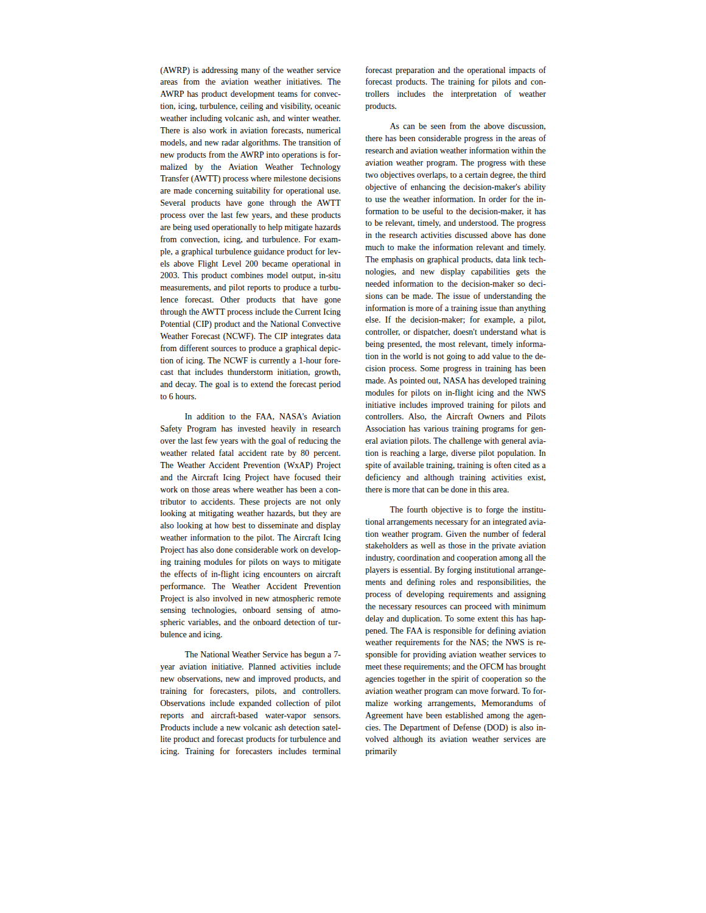(AWRP) is addressing many of the weather service areas from the aviation weather initiatives. The AWRP has product development teams for convection, icing, turbulence, ceiling and visibility, oceanic weather including volcanic ash, and winter weather. There is also work in aviation forecasts, numerical models, and new radar algorithms. The transition of new products from the AWRP into operations is formalized by the Aviation Weather Technology Transfer (AWTT) process where milestone decisions are made concerning suitability for operational use. Several products have gone through the AWTT process over the last few years, and these products are being used operationally to help mitigate hazards from convection, icing, and turbulence. For example, a graphical turbulence guidance product for levels above Flight Level 200 became operational in 2003. This product combines model output, in-situ measurements, and pilot reports to produce a turbulence forecast. Other products that have gone through the AWTT process include the Current Icing Potential (CIP) product and the National Convective Weather Forecast (NCWF). The CIP integrates data from different sources to produce a graphical depiction of icing. The NCWF is currently a 1-hour forecast that includes thunderstorm initiation, growth, and decay. The goal is to extend the forecast period to 6 hours.
In addition to the FAA, NASA's Aviation Safety Program has invested heavily in research over the last few years with the goal of reducing the weather related fatal accident rate by 80 percent. The Weather Accident Prevention (WxAP) Project and the Aircraft Icing Project have focused their work on those areas where weather has been a contributor to accidents. These projects are not only looking at mitigating weather hazards, but they are also looking at how best to disseminate and display weather information to the pilot. The Aircraft Icing Project has also done considerable work on developing training modules for pilots on ways to mitigate the effects of in-flight icing encounters on aircraft performance. The Weather Accident Prevention Project is also involved in new atmospheric remote sensing technologies, onboard sensing of atmospheric variables, and the onboard detection of turbulence and icing.
The National Weather Service has begun a 7-year aviation initiative. Planned activities include new observations, new and improved products, and training for forecasters, pilots, and controllers. Observations include expanded collection of pilot reports and aircraft-based water-vapor sensors. Products include a new volcanic ash detection satellite product and forecast products for turbulence and icing. Training for forecasters includes terminal forecast preparation and the operational impacts of forecast products. The training for pilots and controllers includes the interpretation of weather products.
As can be seen from the above discussion, there has been considerable progress in the areas of research and aviation weather information within the aviation weather program. The progress with these two objectives overlaps, to a certain degree, the third objective of enhancing the decision-maker's ability to use the weather information. In order for the information to be useful to the decision-maker, it has to be relevant, timely, and understood. The progress in the research activities discussed above has done much to make the information relevant and timely. The emphasis on graphical products, data link technologies, and new display capabilities gets the needed information to the decision-maker so decisions can be made. The issue of understanding the information is more of a training issue than anything else. If the decision-maker; for example, a pilot, controller, or dispatcher, doesn't understand what is being presented, the most relevant, timely information in the world is not going to add value to the decision process. Some progress in training has been made. As pointed out, NASA has developed training modules for pilots on in-flight icing and the NWS initiative includes improved training for pilots and controllers. Also, the Aircraft Owners and Pilots Association has various training programs for general aviation pilots. The challenge with general aviation is reaching a large, diverse pilot population. In spite of available training, training is often cited as a deficiency and although training activities exist, there is more that can be done in this area.
The fourth objective is to forge the institutional arrangements necessary for an integrated aviation weather program. Given the number of federal stakeholders as well as those in the private aviation industry, coordination and cooperation among all the players is essential. By forging institutional arrangements and defining roles and responsibilities, the process of developing requirements and assigning the necessary resources can proceed with minimum delay and duplication. To some extent this has happened. The FAA is responsible for defining aviation weather requirements for the NAS; the NWS is responsible for providing aviation weather services to meet these requirements; and the OFCM has brought agencies together in the spirit of cooperation so the aviation weather program can move forward. To formalize working arrangements, Memorandums of Agreement have been established among the agencies. The Department of Defense (DOD) is also involved although its aviation weather services are primarily